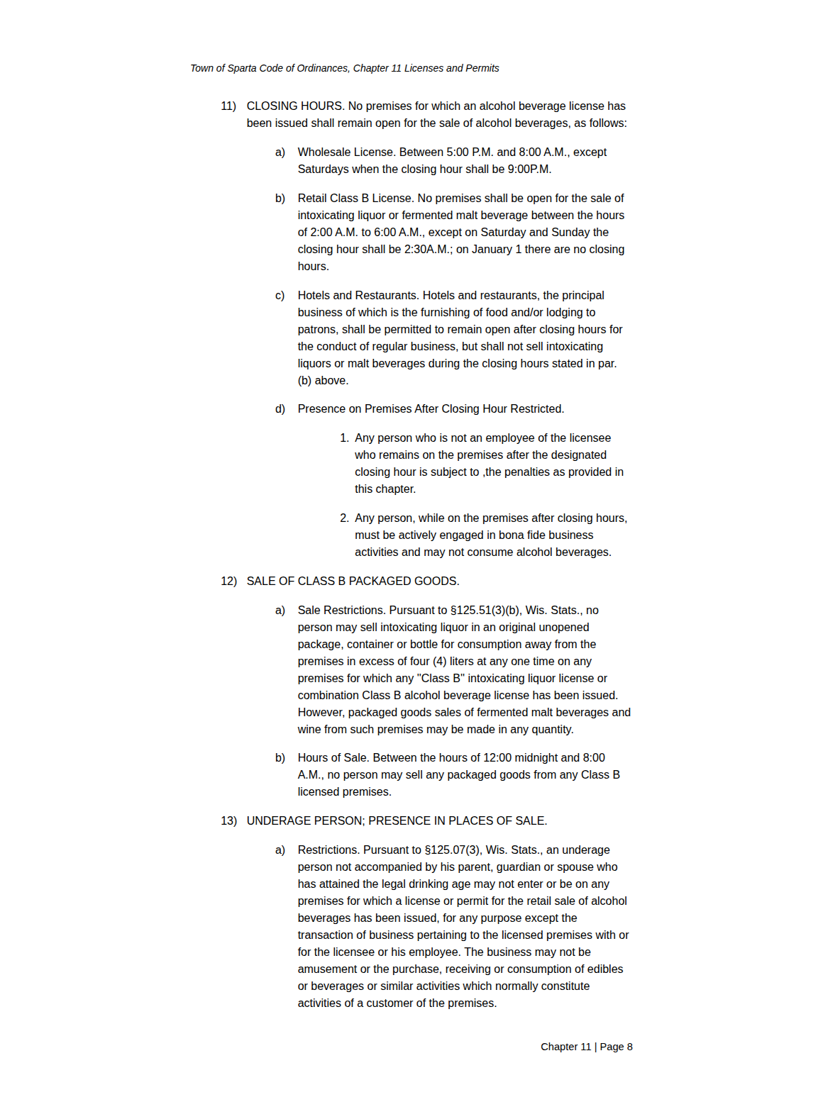Town of Sparta Code of Ordinances, Chapter 11 Licenses and Permits
11) CLOSING HOURS. No premises for which an alcohol beverage license has been issued shall remain open for the sale of alcohol beverages, as follows:
a) Wholesale License. Between 5:00 P.M. and 8:00 A.M., except Saturdays when the closing hour shall be 9:00P.M.
b) Retail Class B License. No premises shall be open for the sale of intoxicating liquor or fermented malt beverage between the hours of 2:00 A.M. to 6:00 A.M., except on Saturday and Sunday the closing hour shall be 2:30A.M.; on January 1 there are no closing hours.
c) Hotels and Restaurants. Hotels and restaurants, the principal business of which is the furnishing of food and/or lodging to patrons, shall be permitted to remain open after closing hours for the conduct of regular business, but shall not sell intoxicating liquors or malt beverages during the closing hours stated in par. (b) above.
d) Presence on Premises After Closing Hour Restricted.
1. Any person who is not an employee of the licensee who remains on the premises after the designated closing hour is subject to ,the penalties as provided in this chapter.
2. Any person, while on the premises after closing hours, must be actively engaged in bona fide business activities and may not consume alcohol beverages.
12) SALE OF CLASS B PACKAGED GOODS.
a) Sale Restrictions. Pursuant to §125.51(3)(b), Wis. Stats., no person may sell intoxicating liquor in an original unopened package, container or bottle for consumption away from the premises in excess of four (4) liters at any one time on any premises for which any ''Class B'' intoxicating liquor license or combination Class B alcohol beverage license has been issued. However, packaged goods sales of fermented malt beverages and wine from such premises may be made in any quantity.
b) Hours of Sale. Between the hours of 12:00 midnight and 8:00 A.M., no person may sell any packaged goods from any Class B licensed premises.
13) UNDERAGE PERSON; PRESENCE IN PLACES OF SALE.
a) Restrictions. Pursuant to §125.07(3), Wis. Stats., an underage person not accompanied by his parent, guardian or spouse who has attained the legal drinking age may not enter or be on any premises for which a license or permit for the retail sale of alcohol beverages has been issued, for any purpose except the transaction of business pertaining to the licensed premises with or for the licensee or his employee. The business may not be amusement or the purchase, receiving or consumption of edibles or beverages or similar activities which normally constitute activities of a customer of the premises.
Chapter 11 | Page 8